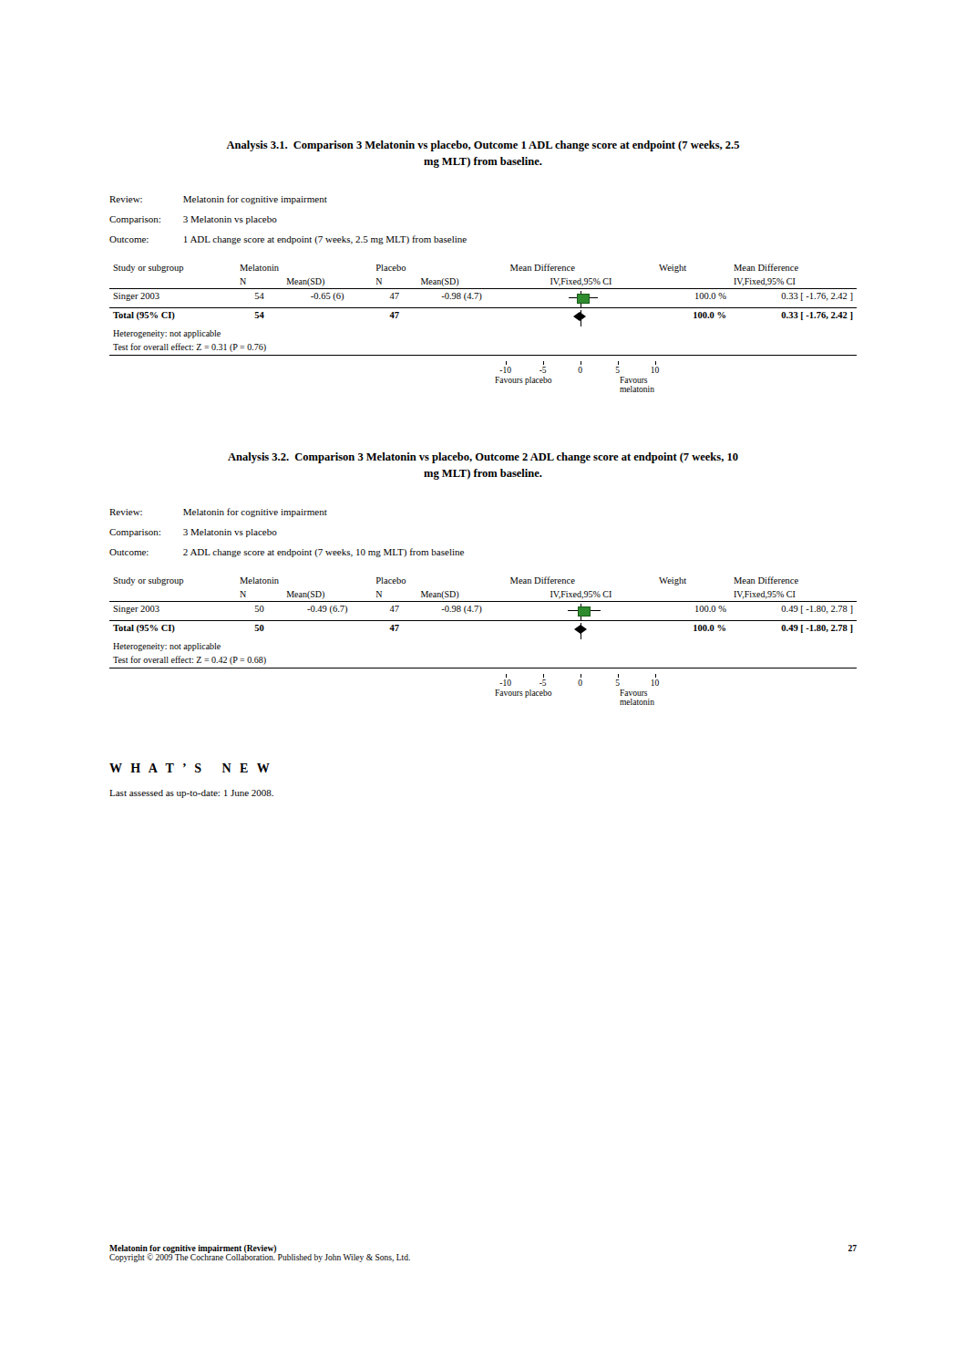Analysis 3.1. Comparison 3 Melatonin vs placebo, Outcome 1 ADL change score at endpoint (7 weeks, 2.5
mg MLT) from baseline.
Review: Melatonin for cognitive impairment
Comparison: 3 Melatonin vs placebo
Outcome: 1 ADL change score at endpoint (7 weeks, 2.5 mg MLT) from baseline
| Study or subgroup | Melatonin | | Placebo | | Mean Difference | Weight | Mean Difference |
| --- | --- | --- | --- | --- | --- | --- | --- |
| | N | Mean(SD) | N | Mean(SD) | IV,Fixed,95% CI | | IV,Fixed,95% CI |
| Singer 2003 | 54 | -0.65 (6) | 47 | -0.98 (4.7) | | 100.0 % | 0.33 [ -1.76, 2.42 ] |
| Total (95% CI) | 54 | | 47 | | | 100.0 % | 0.33 [ -1.76, 2.42 ] |
| Heterogeneity: not applicable |
| Test for overall effect: Z = 0.31 (P = 0.76) |
-10
-5
0
5
10
Favours placebo
Favours melatonin
Analysis 3.2. Comparison 3 Melatonin vs placebo, Outcome 2 ADL change score at endpoint (7 weeks, 10
mg MLT) from baseline.
Review: Melatonin for cognitive impairment
Comparison: 3 Melatonin vs placebo
Outcome: 2 ADL change score at endpoint (7 weeks, 10 mg MLT) from baseline
| Study or subgroup | Melatonin | | Placebo | | Mean Difference | Weight | Mean Difference |
| --- | --- | --- | --- | --- | --- | --- | --- |
| | N | Mean(SD) | N | Mean(SD) | IV,Fixed,95% CI | | IV,Fixed,95% CI |
| Singer 2003 | 50 | -0.49 (6.7) | 47 | -0.98 (4.7) | | 100.0 % | 0.49 [ -1.80, 2.78 ] |
| Total (95% CI) | 50 | | 47 | | | 100.0 % | 0.49 [ -1.80, 2.78 ] |
| Heterogeneity: not applicable |
| Test for overall effect: Z = 0.42 (P = 0.68) |
-10
-5
0
5
10
Favours placebo
Favours melatonin
W H A T ’ S N E W
Last assessed as up-to-date: 1 June 2008.
Melatonin for cognitive impairment (Review)27
Copyright © 2009 The Cochrane Collaboration. Published by John Wiley & Sons, Ltd.